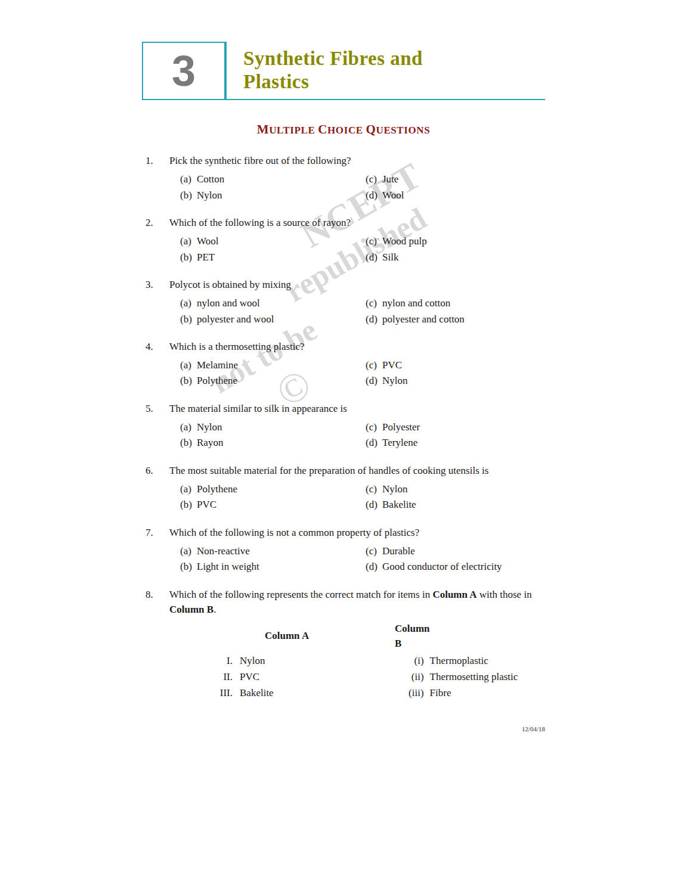NCERT
republished
not to be
©
3
Synthetic Fibres and
Plastics
MULTIPLE CHOICE QUESTIONS
Pick the synthetic fibre out of the following?
(a) Cotton
(c) Jute
(b) Nylon
(d) Wool
Which of the following is a source of rayon?
(a) Wool
(c) Wood pulp
(b) PET
(d) Silk
Polycot is obtained by mixing
(a) nylon and wool
(c) nylon and cotton
(b) polyester and wool
(d) polyester and cotton
Which is a thermosetting plastic?
(a) Melamine
(c) PVC
(b) Polythene
(d) Nylon
The material similar to silk in appearance is
(a) Nylon
(c) Polyester
(b) Rayon
(d) Terylene
The most suitable material for the preparation of handles of cooking utensils is
(a) Polythene
(c) Nylon
(b) PVC
(d) Bakelite
Which of the following is not a common property of plastics?
(a) Non-reactive
(c) Durable
(b) Light in weight
(d) Good conductor of electricity
Which of the following represents the correct match for items in Column A with those in Column B.
| | Column A | Column B |
| --- | --- | --- |
| I. | Nylon | (i) | Thermoplastic |
| II. | PVC | (ii) | Thermosetting plastic |
| III. | Bakelite | (iii) | Fibre |
12/04/18